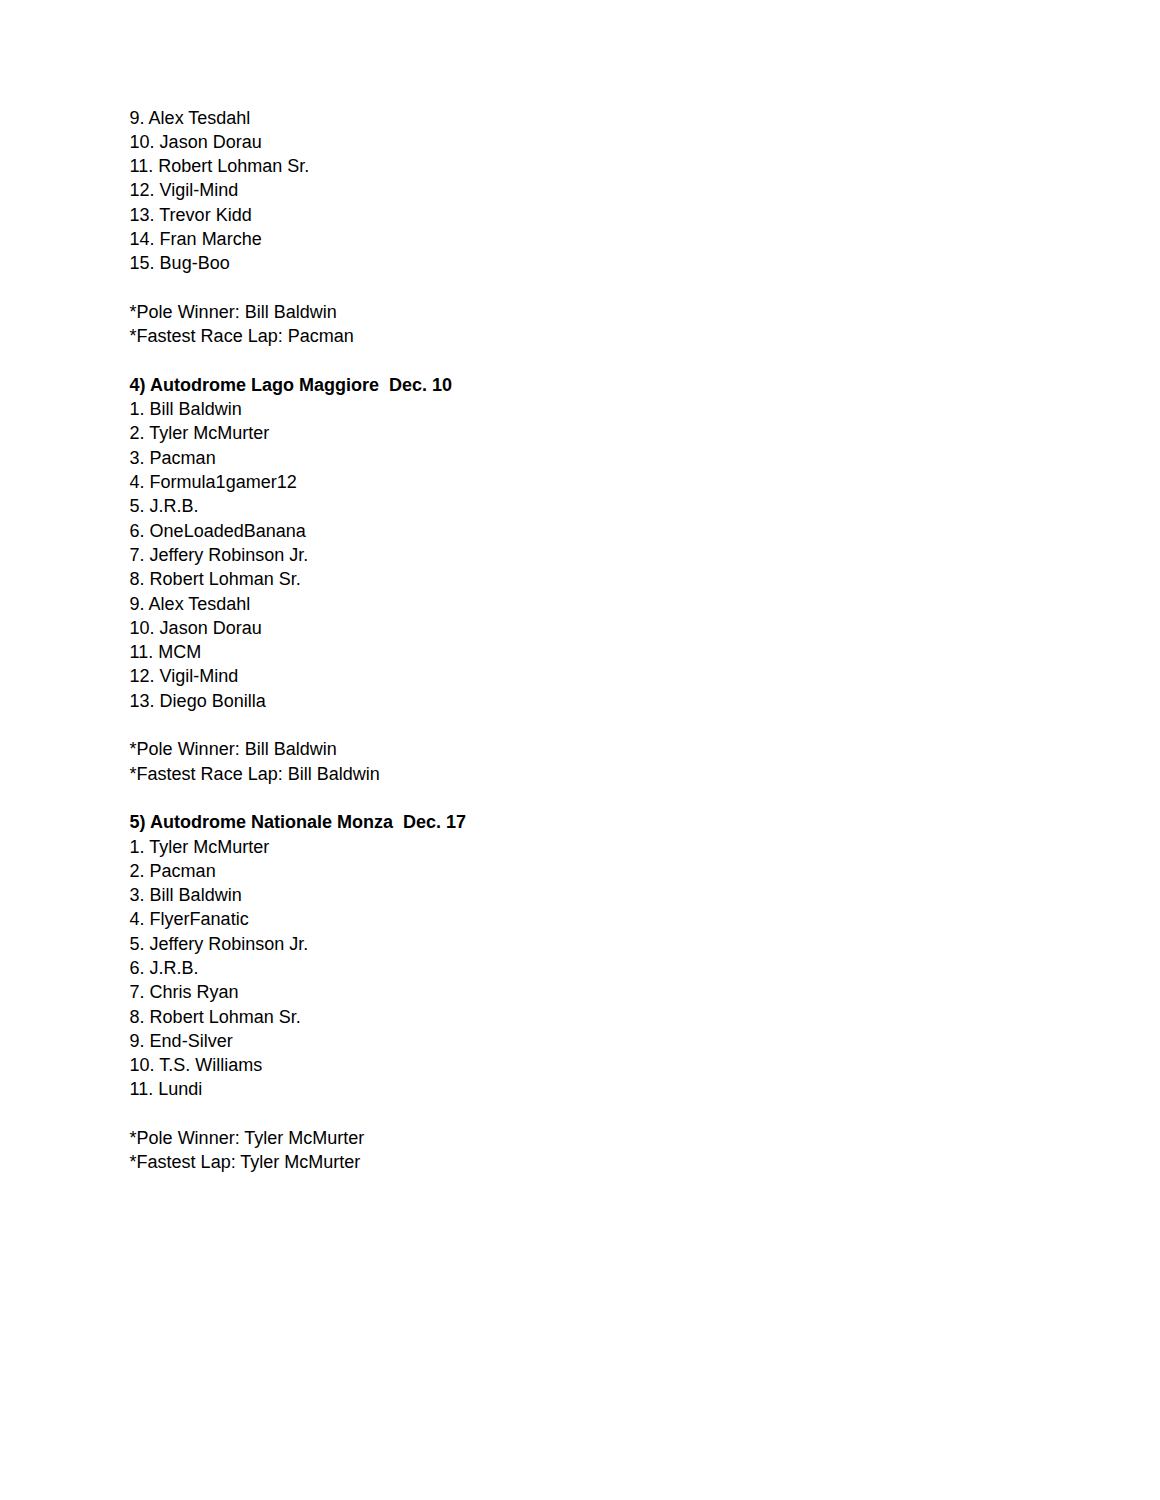9. Alex Tesdahl
10. Jason Dorau
11. Robert Lohman Sr.
12. Vigil-Mind
13. Trevor Kidd
14. Fran Marche
15. Bug-Boo
*Pole Winner: Bill Baldwin
*Fastest Race Lap: Pacman
4) Autodrome Lago Maggiore Dec. 10
1. Bill Baldwin
2. Tyler McMurter
3. Pacman
4. Formula1gamer12
5. J.R.B.
6. OneLoadedBanana
7. Jeffery Robinson Jr.
8. Robert Lohman Sr.
9. Alex Tesdahl
10. Jason Dorau
11. MCM
12. Vigil-Mind
13. Diego Bonilla
*Pole Winner: Bill Baldwin
*Fastest Race Lap: Bill Baldwin
5) Autodrome Nationale Monza Dec. 17
1. Tyler McMurter
2. Pacman
3. Bill Baldwin
4. FlyerFanatic
5. Jeffery Robinson Jr.
6. J.R.B.
7. Chris Ryan
8. Robert Lohman Sr.
9. End-Silver
10. T.S. Williams
11. Lundi
*Pole Winner: Tyler McMurter
*Fastest Lap: Tyler McMurter